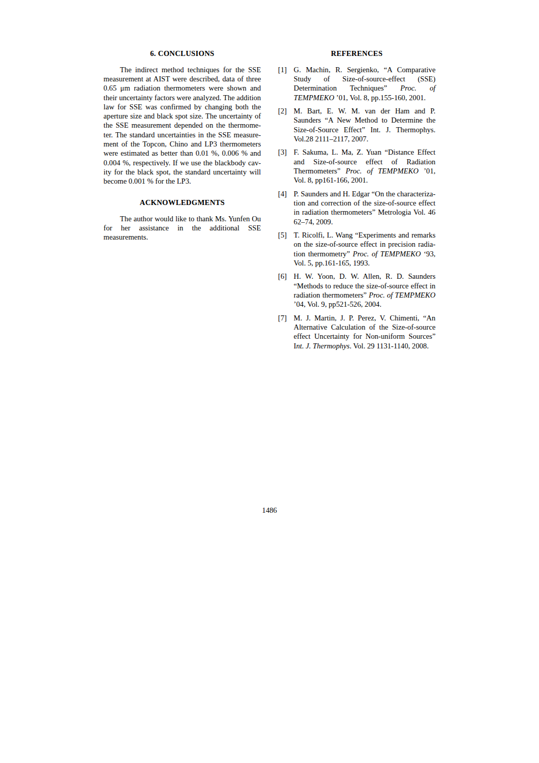6. CONCLUSIONS
The indirect method techniques for the SSE measurement at AIST were described, data of three 0.65 μm radiation thermometers were shown and their uncertainty factors were analyzed. The addition law for SSE was confirmed by changing both the aperture size and black spot size. The uncertainty of the SSE measurement depended on the thermometer. The standard uncertainties in the SSE measurement of the Topcon, Chino and LP3 thermometers were estimated as better than 0.01 %, 0.006 % and 0.004 %, respectively. If we use the blackbody cavity for the black spot, the standard uncertainty will become 0.001 % for the LP3.
ACKNOWLEDGMENTS
The author would like to thank Ms. Yunfen Ou for her assistance in the additional SSE measurements.
REFERENCES
G. Machin, R. Sergienko, “A Comparative Study of Size-of-source-effect (SSE) Determination Techniques” Proc. of TEMPMEKO ’01, Vol. 8, pp.155-160, 2001.
M. Bart, E. W. M. van der Ham and P. Saunders “A New Method to Determine the Size-of-Source Effect” Int. J. Thermophys. Vol.28 2111–2117, 2007.
F. Sakuma, L. Ma, Z. Yuan “Distance Effect and Size-of-source effect of Radiation Thermometers” Proc. of TEMPMEKO ’01, Vol. 8, pp161-166, 2001.
P. Saunders and H. Edgar “On the characterization and correction of the size-of-source effect in radiation thermometers” Metrologia Vol. 46 62–74, 2009.
T. Ricolfi, L. Wang “Experiments and remarks on the size-of-source effect in precision radiation thermometry” Proc. of TEMPMEKO ‘93, Vol. 5, pp.161-165, 1993.
H. W. Yoon, D. W. Allen, R. D. Saunders “Methods to reduce the size-of-source effect in radiation thermometers” Proc. of TEMPMEKO ’04, Vol. 9, pp521-526, 2004.
M. J. Martin, J. P. Perez, V. Chimenti, “An Alternative Calculation of the Size-of-source effect Uncertainty for Non-uniform Sources” Int. J. Thermophys. Vol. 29 1131-1140, 2008.
1486